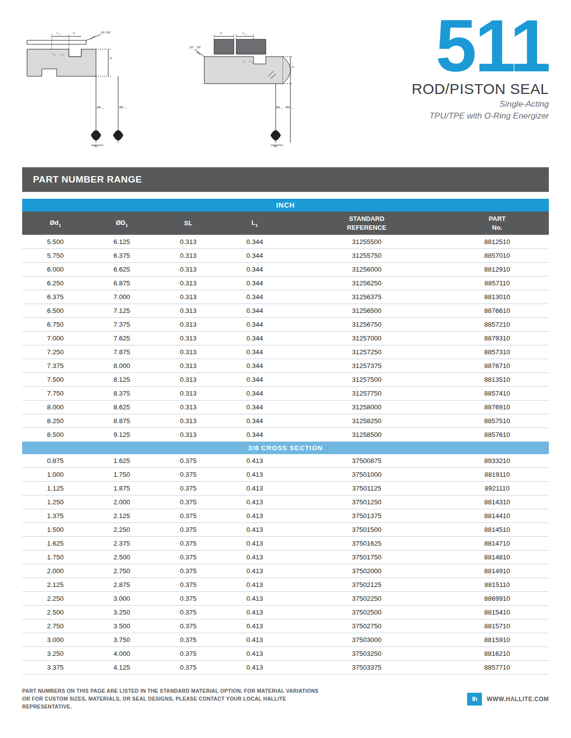L1 C 20°-30° r1 r2 S Ød1 ØD1 SL
C L1 20° - 30° r1 r2 S Ød1 ØD1 SL
511
ROD/PISTON SEAL
Single-Acting
TPU/TPE with O-Ring Energizer
PART NUMBER RANGE
| INCH |
| --- |
| Ød 1 | ØD 1 | SL | L 1 | STANDARD REFERENCE | PART No. |
| 5.500 | 6.125 | 0.313 | 0.344 | 31255500 | 8812510 |
| 5.750 | 6.375 | 0.313 | 0.344 | 31255750 | 8857010 |
| 6.000 | 6.625 | 0.313 | 0.344 | 31256000 | 8812910 |
| 6.250 | 6.875 | 0.313 | 0.344 | 31256250 | 8857110 |
| 6.375 | 7.000 | 0.313 | 0.344 | 31256375 | 8813010 |
| 6.500 | 7.125 | 0.313 | 0.344 | 31256500 | 8876610 |
| 6.750 | 7.375 | 0.313 | 0.344 | 31256750 | 8857210 |
| 7.000 | 7.625 | 0.313 | 0.344 | 31257000 | 8879310 |
| 7.250 | 7.875 | 0.313 | 0.344 | 31257250 | 8857310 |
| 7.375 | 8.000 | 0.313 | 0.344 | 31257375 | 8876710 |
| 7.500 | 8.125 | 0.313 | 0.344 | 31257500 | 8813510 |
| 7.750 | 8.375 | 0.313 | 0.344 | 31257750 | 8857410 |
| 8.000 | 8.625 | 0.313 | 0.344 | 31258000 | 8876910 |
| 8.250 | 8.875 | 0.313 | 0.344 | 31258250 | 8857510 |
| 8.500 | 9.125 | 0.313 | 0.344 | 31258500 | 8857610 |
| 3/8 CROSS SECTION |
| 0.875 | 1.625 | 0.375 | 0.413 | 37500875 | 8933210 |
| 1.000 | 1.750 | 0.375 | 0.413 | 37501000 | 8819110 |
| 1.125 | 1.875 | 0.375 | 0.413 | 37501125 | 8921110 |
| 1.250 | 2.000 | 0.375 | 0.413 | 37501250 | 8814310 |
| 1.375 | 2.125 | 0.375 | 0.413 | 37501375 | 8814410 |
| 1.500 | 2.250 | 0.375 | 0.413 | 37501500 | 8814510 |
| 1.625 | 2.375 | 0.375 | 0.413 | 37501625 | 8814710 |
| 1.750 | 2.500 | 0.375 | 0.413 | 37501750 | 8814810 |
| 2.000 | 2.750 | 0.375 | 0.413 | 37502000 | 8814910 |
| 2.125 | 2.875 | 0.375 | 0.413 | 37502125 | 8815110 |
| 2.250 | 3.000 | 0.375 | 0.413 | 37502250 | 8869910 |
| 2.500 | 3.250 | 0.375 | 0.413 | 37502500 | 8815410 |
| 2.750 | 3.500 | 0.375 | 0.413 | 37502750 | 8815710 |
| 3.000 | 3.750 | 0.375 | 0.413 | 37503000 | 8815910 |
| 3.250 | 4.000 | 0.375 | 0.413 | 37503250 | 8816210 |
| 3.375 | 4.125 | 0.375 | 0.413 | 37503375 | 8857710 |
PART NUMBERS ON THIS PAGE ARE LISTED IN THE STANDARD MATERIAL OPTION. FOR MATERIAL VARIATIONS
OR FOR CUSTOM SIZES, MATERIALS, OR SEAL DESIGNS, PLEASE CONTACT YOUR LOCAL HALLITE REPRESENTATIVE.
lh
WWW.HALLITE.COM